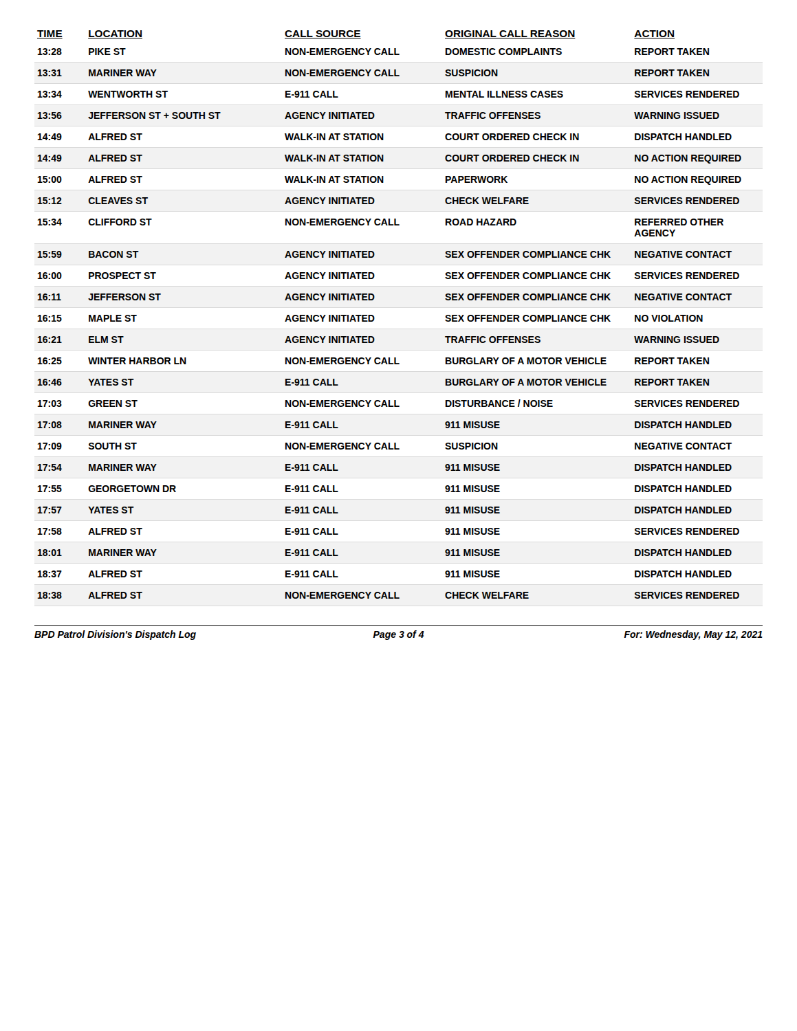| TIME | LOCATION | CALL SOURCE | ORIGINAL CALL REASON | ACTION |
| --- | --- | --- | --- | --- |
| 13:28 | PIKE ST | NON-EMERGENCY CALL | DOMESTIC COMPLAINTS | REPORT TAKEN |
| 13:31 | MARINER WAY | NON-EMERGENCY CALL | SUSPICION | REPORT TAKEN |
| 13:34 | WENTWORTH ST | E-911 CALL | MENTAL ILLNESS CASES | SERVICES RENDERED |
| 13:56 | JEFFERSON ST + SOUTH ST | AGENCY INITIATED | TRAFFIC OFFENSES | WARNING ISSUED |
| 14:49 | ALFRED ST | WALK-IN AT STATION | COURT ORDERED CHECK IN | DISPATCH HANDLED |
| 14:49 | ALFRED ST | WALK-IN AT STATION | COURT ORDERED CHECK IN | NO ACTION REQUIRED |
| 15:00 | ALFRED ST | WALK-IN AT STATION | PAPERWORK | NO ACTION REQUIRED |
| 15:12 | CLEAVES ST | AGENCY INITIATED | CHECK WELFARE | SERVICES RENDERED |
| 15:34 | CLIFFORD ST | NON-EMERGENCY CALL | ROAD HAZARD | REFERRED OTHER AGENCY |
| 15:59 | BACON ST | AGENCY INITIATED | SEX OFFENDER COMPLIANCE CHK | NEGATIVE CONTACT |
| 16:00 | PROSPECT ST | AGENCY INITIATED | SEX OFFENDER COMPLIANCE CHK | SERVICES RENDERED |
| 16:11 | JEFFERSON ST | AGENCY INITIATED | SEX OFFENDER COMPLIANCE CHK | NEGATIVE CONTACT |
| 16:15 | MAPLE ST | AGENCY INITIATED | SEX OFFENDER COMPLIANCE CHK | NO VIOLATION |
| 16:21 | ELM ST | AGENCY INITIATED | TRAFFIC OFFENSES | WARNING ISSUED |
| 16:25 | WINTER HARBOR LN | NON-EMERGENCY CALL | BURGLARY OF A MOTOR VEHICLE | REPORT TAKEN |
| 16:46 | YATES ST | E-911 CALL | BURGLARY OF A MOTOR VEHICLE | REPORT TAKEN |
| 17:03 | GREEN ST | NON-EMERGENCY CALL | DISTURBANCE / NOISE | SERVICES RENDERED |
| 17:08 | MARINER WAY | E-911 CALL | 911 MISUSE | DISPATCH HANDLED |
| 17:09 | SOUTH ST | NON-EMERGENCY CALL | SUSPICION | NEGATIVE CONTACT |
| 17:54 | MARINER WAY | E-911 CALL | 911 MISUSE | DISPATCH HANDLED |
| 17:55 | GEORGETOWN DR | E-911 CALL | 911 MISUSE | DISPATCH HANDLED |
| 17:57 | YATES ST | E-911 CALL | 911 MISUSE | DISPATCH HANDLED |
| 17:58 | ALFRED ST | E-911 CALL | 911 MISUSE | SERVICES RENDERED |
| 18:01 | MARINER WAY | E-911 CALL | 911 MISUSE | DISPATCH HANDLED |
| 18:37 | ALFRED ST | E-911 CALL | 911 MISUSE | DISPATCH HANDLED |
| 18:38 | ALFRED ST | NON-EMERGENCY CALL | CHECK WELFARE | SERVICES RENDERED |
BPD Patrol Division's Dispatch Log
Page 3 of 4
For: Wednesday, May 12, 2021